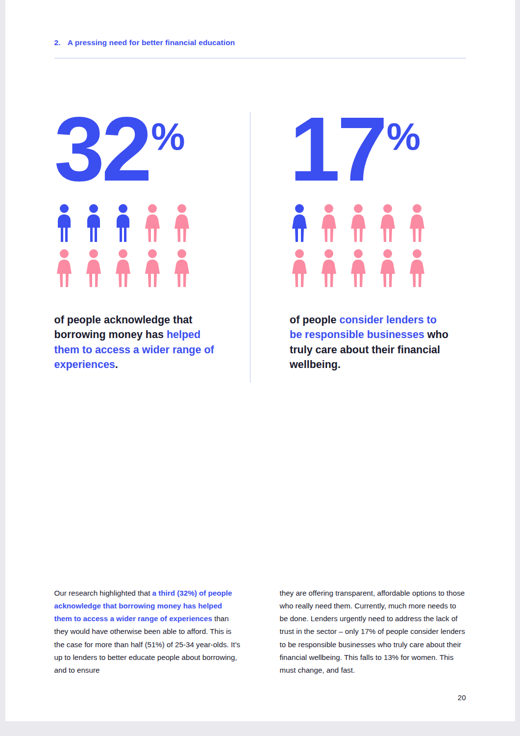2. A pressing need for better financial education
32%
of people acknowledge that borrowing money has helped them to access a wider range of experiences.
17%
of people consider lenders to be responsible businesses who truly care about their financial wellbeing.
Our research highlighted that a third (32%) of people acknowledge that borrowing money has helped them to access a wider range of experiences than they would have otherwise been able to afford. This is the case for more than half (51%) of 25-34 year-olds. It’s up to lenders to better educate people about borrowing, and to ensure
they are offering transparent, affordable options to those who really need them. Currently, much more needs to be done. Lenders urgently need to address the lack of trust in the sector – only 17% of people consider lenders to be responsible businesses who truly care about their financial wellbeing. This falls to 13% for women. This must change, and fast.
20